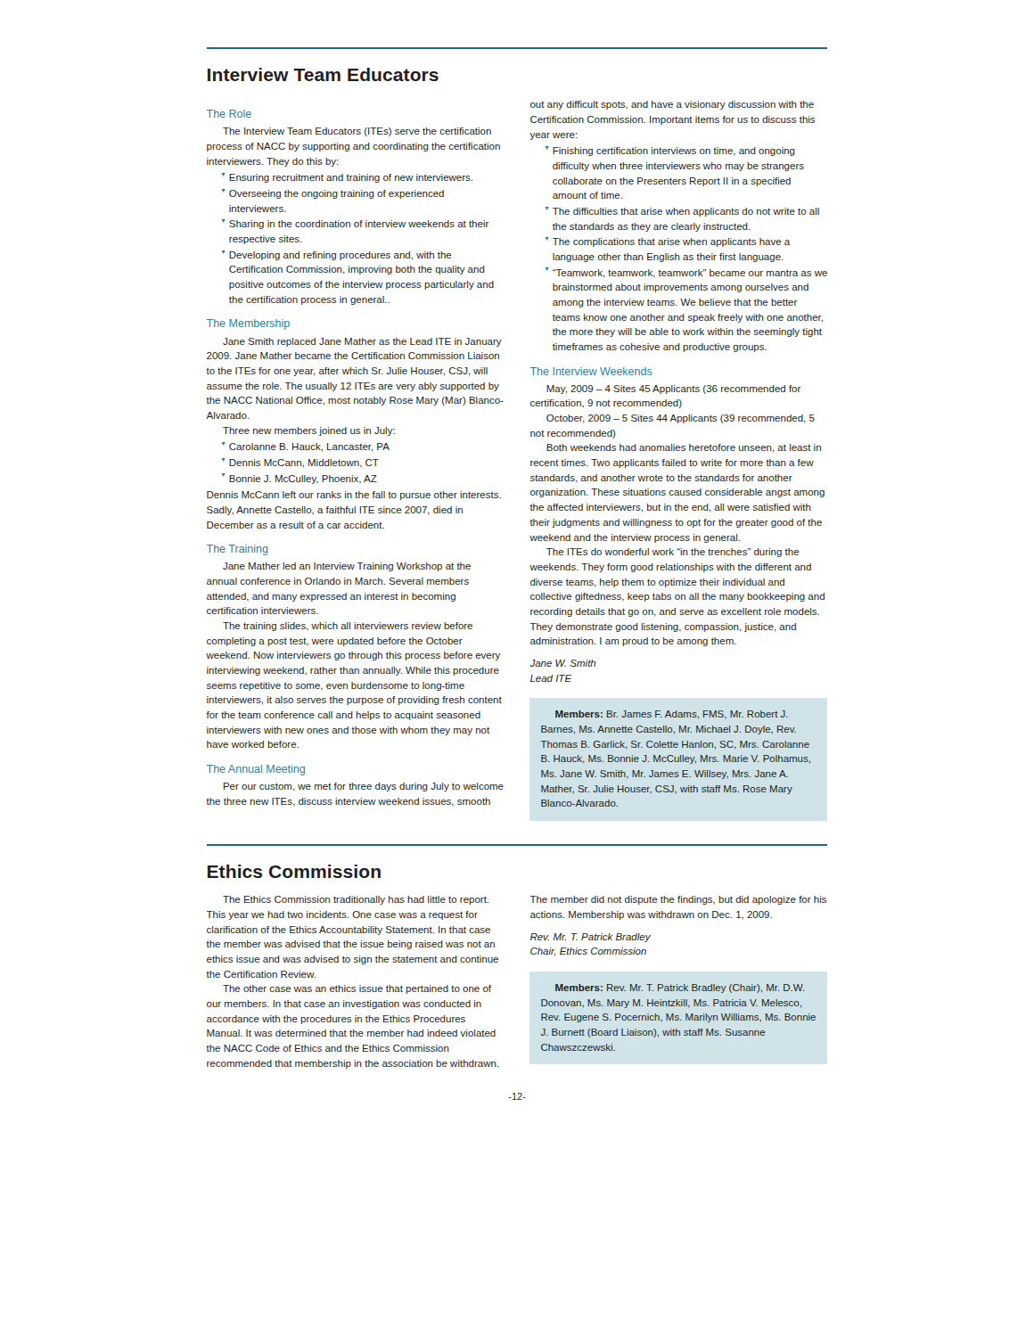Interview Team Educators
The Role
The Interview Team Educators (ITEs) serve the certification process of NACC by supporting and coordinating the certification interviewers. They do this by:
Ensuring recruitment and training of new interviewers.
Overseeing the ongoing training of experienced interviewers.
Sharing in the coordination of interview weekends at their respective sites.
Developing and refining procedures and, with the Certification Commission, improving both the quality and positive outcomes of the interview process particularly and the certification process in general..
The Membership
Jane Smith replaced Jane Mather as the Lead ITE in January 2009. Jane Mather became the Certification Commission Liaison to the ITEs for one year, after which Sr. Julie Houser, CSJ, will assume the role. The usually 12 ITEs are very ably supported by the NACC National Office, most notably Rose Mary (Mar) Blanco-Alvarado.
Three new members joined us in July:
Carolanne B. Hauck, Lancaster, PA
Dennis McCann, Middletown, CT
Bonnie J. McCulley, Phoenix, AZ
Dennis McCann left our ranks in the fall to pursue other interests. Sadly, Annette Castello, a faithful ITE since 2007, died in December as a result of a car accident.
The Training
Jane Mather led an Interview Training Workshop at the annual conference in Orlando in March. Several members attended, and many expressed an interest in becoming certification interviewers.
The training slides, which all interviewers review before completing a post test, were updated before the October weekend. Now interviewers go through this process before every interviewing weekend, rather than annually. While this procedure seems repetitive to some, even burdensome to long-time interviewers, it also serves the purpose of providing fresh content for the team conference call and helps to acquaint seasoned interviewers with new ones and those with whom they may not have worked before.
The Annual Meeting
Per our custom, we met for three days during July to welcome the three new ITEs, discuss interview weekend issues, smooth out any difficult spots, and have a visionary discussion with the Certification Commission. Important items for us to discuss this year were:
Finishing certification interviews on time, and ongoing difficulty when three interviewers who may be strangers collaborate on the Presenters Report II in a specified amount of time.
The difficulties that arise when applicants do not write to all the standards as they are clearly instructed.
The complications that arise when applicants have a language other than English as their first language.
“Teamwork, teamwork, teamwork” became our mantra as we brainstormed about improvements among ourselves and among the interview teams. We believe that the better teams know one another and speak freely with one another, the more they will be able to work within the seemingly tight timeframes as cohesive and productive groups.
The Interview Weekends
May, 2009 – 4 Sites 45 Applicants (36 recommended for certification, 9 not recommended)
October, 2009 – 5 Sites 44 Applicants (39 recommended, 5 not recommended)
Both weekends had anomalies heretofore unseen, at least in recent times. Two applicants failed to write for more than a few standards, and another wrote to the standards for another organization. These situations caused considerable angst among the affected interviewers, but in the end, all were satisfied with their judgments and willingness to opt for the greater good of the weekend and the interview process in general.
The ITEs do wonderful work “in the trenches” during the weekends. They form good relationships with the different and diverse teams, help them to optimize their individual and collective giftedness, keep tabs on all the many bookkeeping and recording details that go on, and serve as excellent role models. They demonstrate good listening, compassion, justice, and administration. I am proud to be among them.
Jane W. Smith
Lead ITE
Members: Br. James F. Adams, FMS, Mr. Robert J. Barnes, Ms. Annette Castello, Mr. Michael J. Doyle, Rev. Thomas B. Garlick, Sr. Colette Hanlon, SC, Mrs. Carolanne B. Hauck, Ms. Bonnie J. McCulley, Mrs. Marie V. Polhamus, Ms. Jane W. Smith, Mr. James E. Willsey, Mrs. Jane A. Mather, Sr. Julie Houser, CSJ, with staff Ms. Rose Mary Blanco-Alvarado.
Ethics Commission
The Ethics Commission traditionally has had little to report. This year we had two incidents. One case was a request for clarification of the Ethics Accountability Statement. In that case the member was advised that the issue being raised was not an ethics issue and was advised to sign the statement and continue the Certification Review.
The other case was an ethics issue that pertained to one of our members. In that case an investigation was conducted in accordance with the procedures in the Ethics Procedures Manual. It was determined that the member had indeed violated the NACC Code of Ethics and the Ethics Commission recommended that membership in the association be withdrawn. The member did not dispute the findings, but did apologize for his actions. Membership was withdrawn on Dec. 1, 2009.
Rev. Mr. T. Patrick Bradley
Chair, Ethics Commission
Members: Rev. Mr. T. Patrick Bradley (Chair), Mr. D.W. Donovan, Ms. Mary M. Heintzkill, Ms. Patricia V. Melesco, Rev. Eugene S. Pocernich, Ms. Marilyn Williams, Ms. Bonnie J. Burnett (Board Liaison), with staff Ms. Susanne Chawszczewski.
-12-